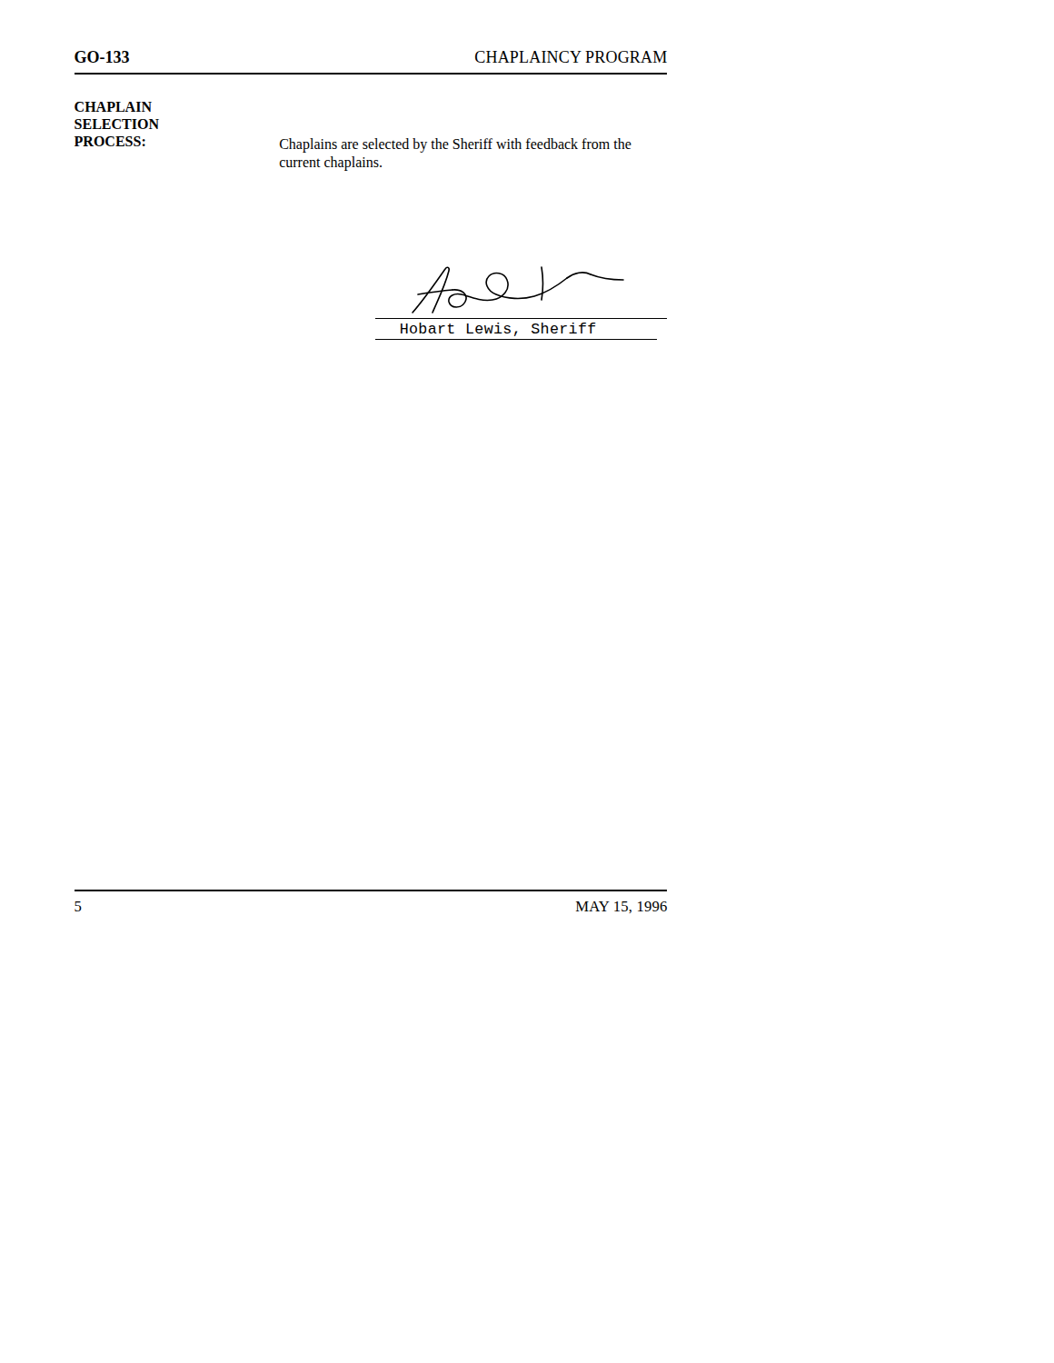GO-133
CHAPLAINCY PROGRAM
CHAPLAIN
SELECTION
PROCESS:
Chaplains are selected by the Sheriff with feedback from the current chaplains.
Hobart Lewis, Sheriff
5
MAY 15, 1996